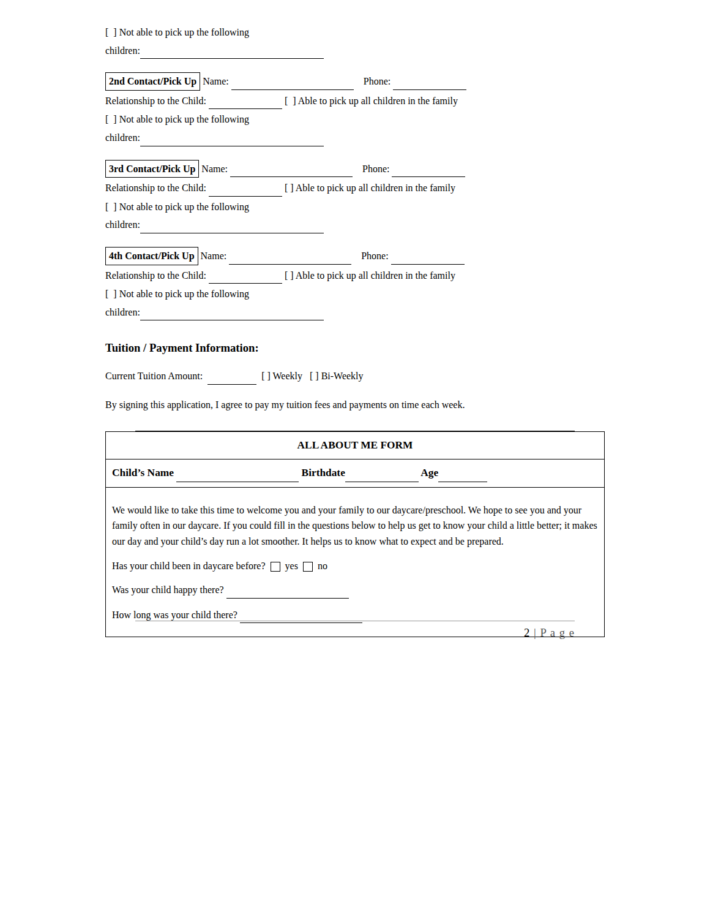[ ] Not able to pick up the following
children:
2nd Contact/Pick Up Name: Phone:
Relationship to the Child: [ ] Able to pick up all children in the family
[ ] Not able to pick up the following
children:
3rd Contact/Pick Up Name: Phone:
Relationship to the Child: [ ] Able to pick up all children in the family
[ ] Not able to pick up the following
children:
4th Contact/Pick Up Name: Phone:
Relationship to the Child: [ ] Able to pick up all children in the family
[ ] Not able to pick up the following
children:
Tuition / Payment Information:
Current Tuition Amount: [ ] Weekly [ ] Bi-Weekly
By signing this application, I agree to pay my tuition fees and payments on time each week.
| ALL ABOUT ME FORM |
| Child’s Name Birthdate Age |
| We would like to take this time to welcome you and your family to our daycare/preschool. We hope to see you and your family often in our daycare. If you could fill in the questions below to help us get to know your child a little better; it makes our day and your child’s day run a lot smoother. It helps us to know what to expect and be prepared. Has your child been in daycare before? yes no Was your child happy there? How long was your child there? |
2 | P a g e